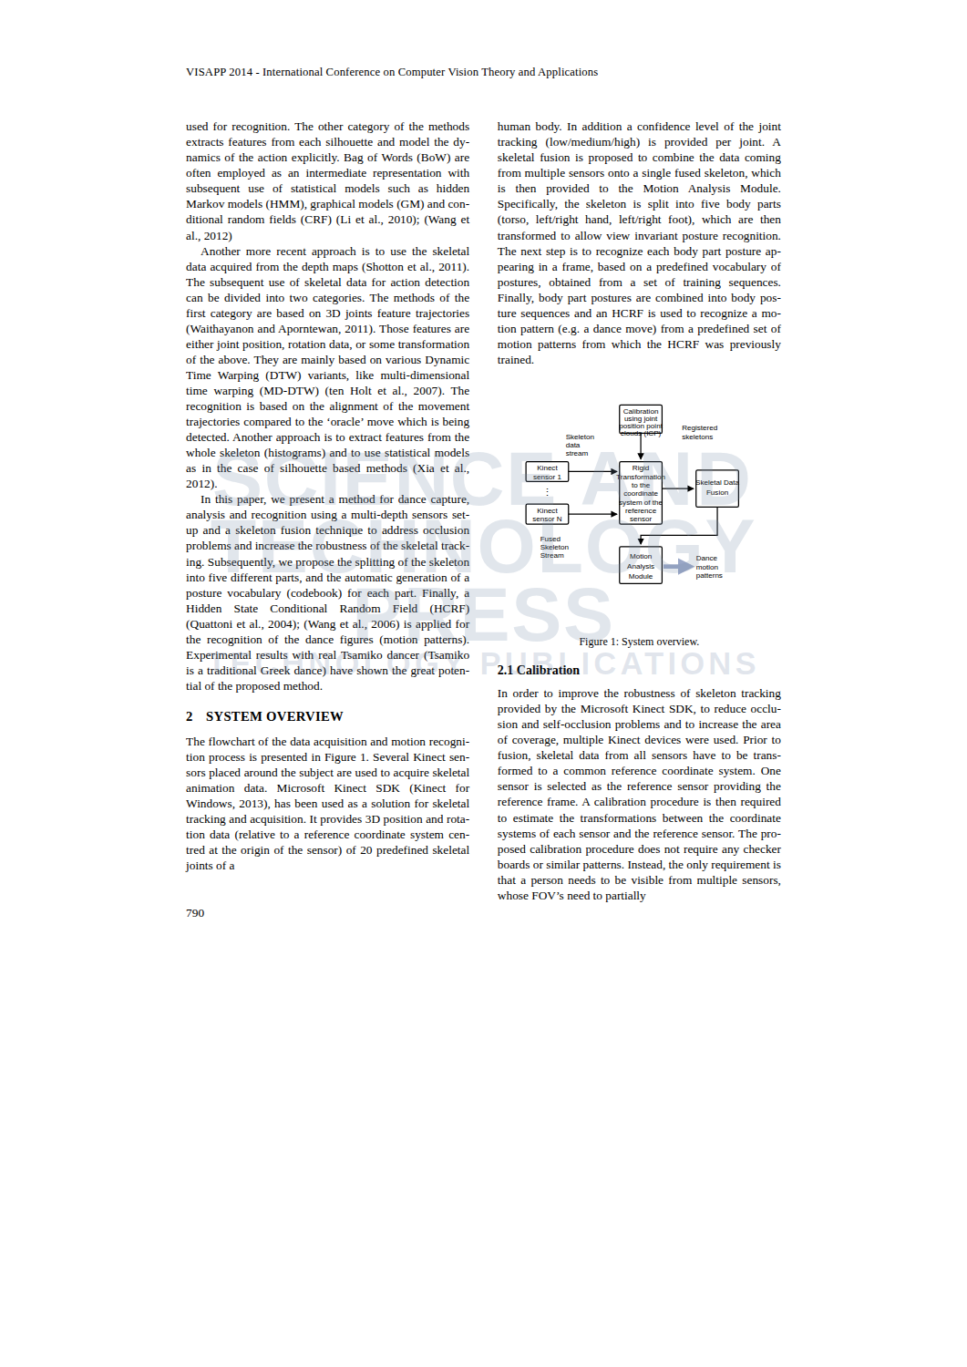VISAPP 2014 - International Conference on Computer Vision Theory and Applications
SCIENCE AND TECHNOLOGY PRESS
TECHNOLOGY PUBLICATIONS
used for recognition. The other category of the methods extracts features from each silhouette and model the dynamics of the action explicitly. Bag of Words (BoW) are often employed as an intermediate representation with subsequent use of statistical models such as hidden Markov models (HMM), graphical models (GM) and conditional random fields (CRF) (Li et al., 2010); (Wang et al., 2012)
Another more recent approach is to use the skeletal data acquired from the depth maps (Shotton et al., 2011). The subsequent use of skeletal data for action detection can be divided into two categories. The methods of the first category are based on 3D joints feature trajectories (Waithayanon and Aporntewan, 2011). Those features are either joint position, rotation data, or some transformation of the above. They are mainly based on various Dynamic Time Warping (DTW) variants, like multi-dimensional time warping (MD-DTW) (ten Holt et al., 2007). The recognition is based on the alignment of the movement trajectories compared to the ‘oracle’ move which is being detected. Another approach is to extract features from the whole skeleton (histograms) and to use statistical models as in the case of silhouette based methods (Xia et al., 2012).
In this paper, we present a method for dance capture, analysis and recognition using a multi-depth sensors set-up and a skeleton fusion technique to address occlusion problems and increase the robustness of the skeletal tracking. Subsequently, we propose the splitting of the skeleton into five different parts, and the automatic generation of a posture vocabulary (codebook) for each part. Finally, a Hidden State Conditional Random Field (HCRF) (Quattoni et al., 2004); (Wang et al., 2006) is applied for the recognition of the dance figures (motion patterns). Experimental results with real Tsamiko dancer (Tsamiko is a traditional Greek dance) have shown the great potential of the proposed method.
2 SYSTEM OVERVIEW
The flowchart of the data acquisition and motion recognition process is presented in Figure 1. Several Kinect sensors placed around the subject are used to acquire skeletal animation data. Microsoft Kinect SDK (Kinect for Windows, 2013), has been used as a solution for skeletal tracking and acquisition. It provides 3D position and rotation data (relative to a reference coordinate system centred at the origin of the sensor) of 20 predefined skeletal joints of a
human body. In addition a confidence level of the joint tracking (low/medium/high) is provided per joint. A skeletal fusion is proposed to combine the data coming from multiple sensors onto a single fused skeleton, which is then provided to the Motion Analysis Module. Specifically, the skeleton is split into five body parts (torso, left/right hand, left/right foot), which are then transformed to allow view invariant posture recognition. The next step is to recognize each body part posture appearing in a frame, based on a predefined vocabulary of postures, obtained from a set of training sequences. Finally, body part postures are combined into body posture sequences and an HCRF is used to recognize a motion pattern (e.g. a dance move) from a predefined set of motion patterns from which the HCRF was previously trained.
Calibration using joint position point clouds (ICP) Skeleton data stream Registered skeletons Kinect sensor 1 ⋮ Kinect sensor N Rigid Transformation to the coordinate system of the reference sensor Skeletal Data Fusion Fused Skeleton Stream Motion Analysis Module Dance motion patterns
Figure 1: System overview.
2.1 Calibration
In order to improve the robustness of skeleton tracking provided by the Microsoft Kinect SDK, to reduce occlusion and self-occlusion problems and to increase the area of coverage, multiple Kinect devices were used. Prior to fusion, skeletal data from all sensors have to be transformed to a common reference coordinate system. One sensor is selected as the reference sensor providing the reference frame. A calibration procedure is then required to estimate the transformations between the coordinate systems of each sensor and the reference sensor. The proposed calibration procedure does not require any checker boards or similar patterns. Instead, the only requirement is that a person needs to be visible from multiple sensors, whose FOV’s need to partially
790